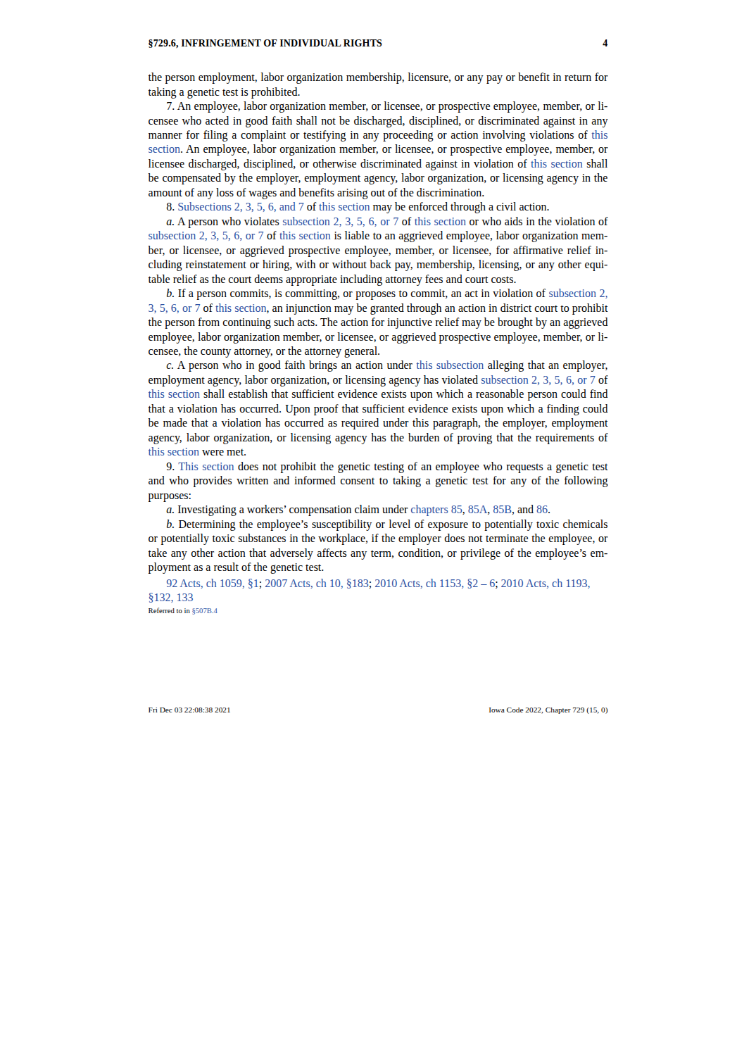§729.6, Infringement of Individual Rights 4
the person employment, labor organization membership, licensure, or any pay or benefit in return for taking a genetic test is prohibited.
7. An employee, labor organization member, or licensee, or prospective employee, member, or licensee who acted in good faith shall not be discharged, disciplined, or discriminated against in any manner for filing a complaint or testifying in any proceeding or action involving violations of this section. An employee, labor organization member, or licensee, or prospective employee, member, or licensee discharged, disciplined, or otherwise discriminated against in violation of this section shall be compensated by the employer, employment agency, labor organization, or licensing agency in the amount of any loss of wages and benefits arising out of the discrimination.
8. Subsections 2, 3, 5, 6, and 7 of this section may be enforced through a civil action.
a. A person who violates subsection 2, 3, 5, 6, or 7 of this section or who aids in the violation of subsection 2, 3, 5, 6, or 7 of this section is liable to an aggrieved employee, labor organization member, or licensee, or aggrieved prospective employee, member, or licensee, for affirmative relief including reinstatement or hiring, with or without back pay, membership, licensing, or any other equitable relief as the court deems appropriate including attorney fees and court costs.
b. If a person commits, is committing, or proposes to commit, an act in violation of subsection 2, 3, 5, 6, or 7 of this section, an injunction may be granted through an action in district court to prohibit the person from continuing such acts. The action for injunctive relief may be brought by an aggrieved employee, labor organization member, or licensee, or aggrieved prospective employee, member, or licensee, the county attorney, or the attorney general.
c. A person who in good faith brings an action under this subsection alleging that an employer, employment agency, labor organization, or licensing agency has violated subsection 2, 3, 5, 6, or 7 of this section shall establish that sufficient evidence exists upon which a reasonable person could find that a violation has occurred. Upon proof that sufficient evidence exists upon which a finding could be made that a violation has occurred as required under this paragraph, the employer, employment agency, labor organization, or licensing agency has the burden of proving that the requirements of this section were met.
9. This section does not prohibit the genetic testing of an employee who requests a genetic test and who provides written and informed consent to taking a genetic test for any of the following purposes:
a. Investigating a workers’ compensation claim under chapters 85, 85A, 85B, and 86.
b. Determining the employee’s susceptibility or level of exposure to potentially toxic chemicals or potentially toxic substances in the workplace, if the employer does not terminate the employee, or take any other action that adversely affects any term, condition, or privilege of the employee’s employment as a result of the genetic test.
92 Acts, ch 1059, §1; 2007 Acts, ch 10, §183; 2010 Acts, ch 1153, §2 – 6; 2010 Acts, ch 1193, §132, 133
Referred to in §507B.4
Fri Dec 03 22:08:38 2021 Iowa Code 2022, Chapter 729 (15, 0)